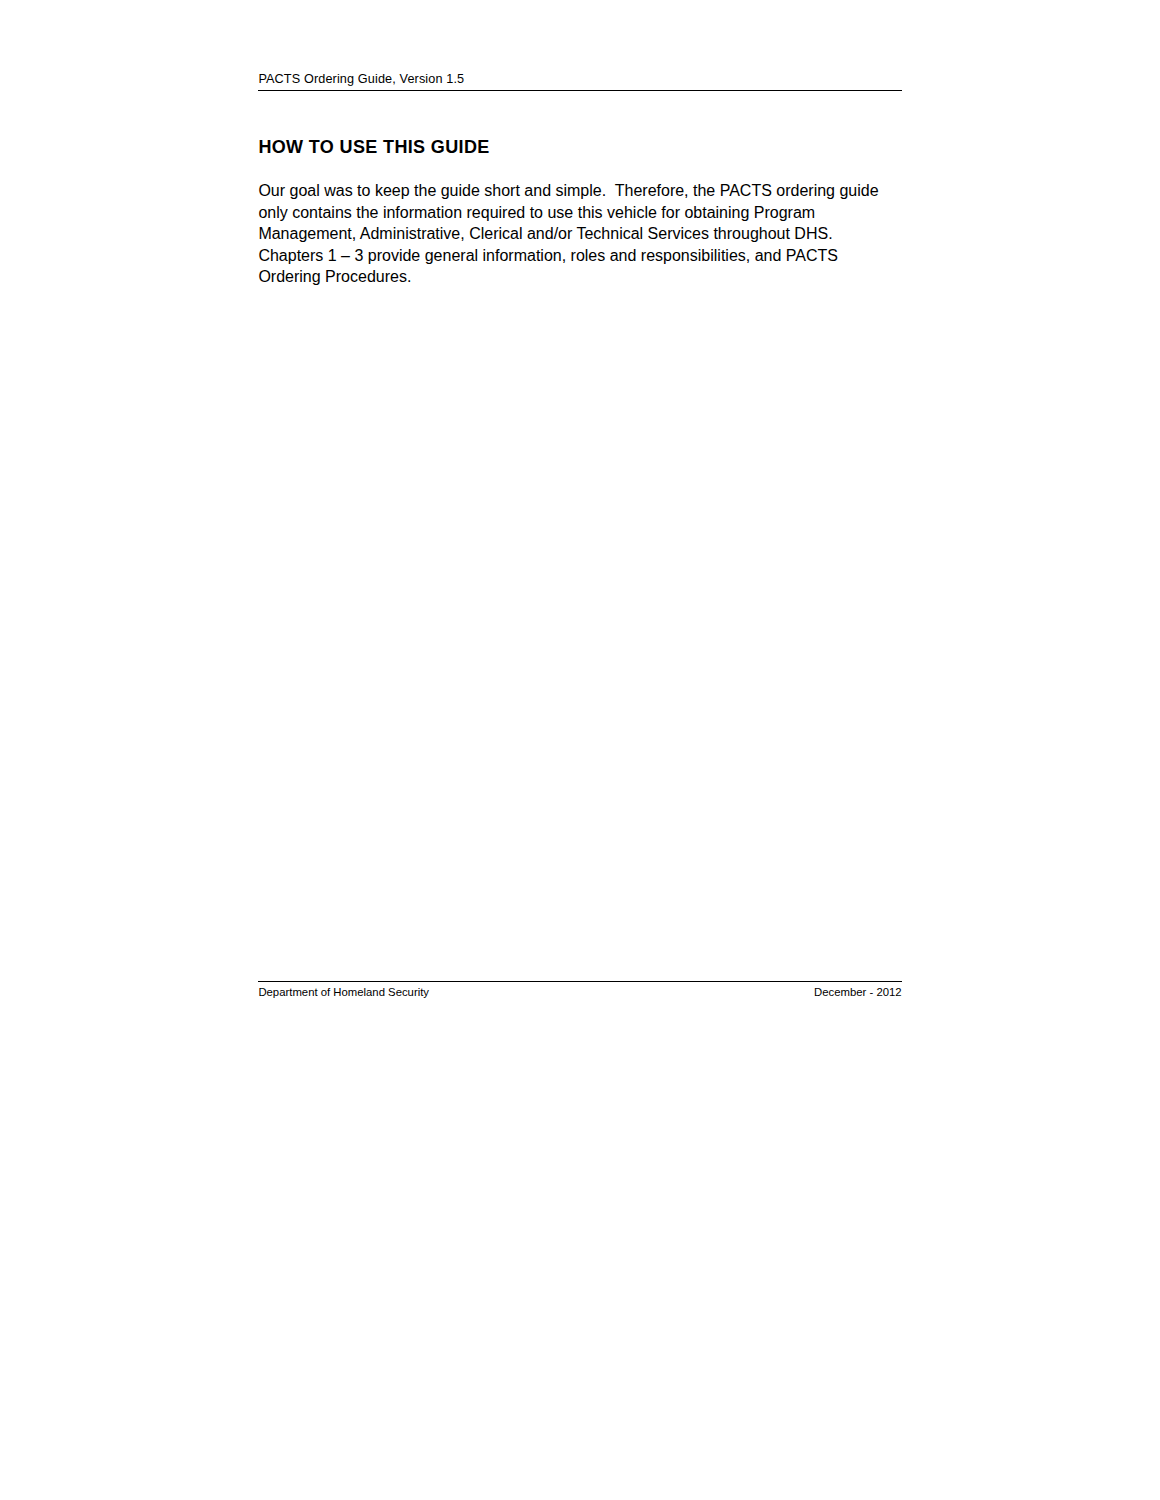PACTS Ordering Guide, Version 1.5
HOW TO USE THIS GUIDE
Our goal was to keep the guide short and simple. Therefore, the PACTS ordering guide only contains the information required to use this vehicle for obtaining Program Management, Administrative, Clerical and/or Technical Services throughout DHS. Chapters 1 – 3 provide general information, roles and responsibilities, and PACTS Ordering Procedures.
Department of Homeland Security December - 2012